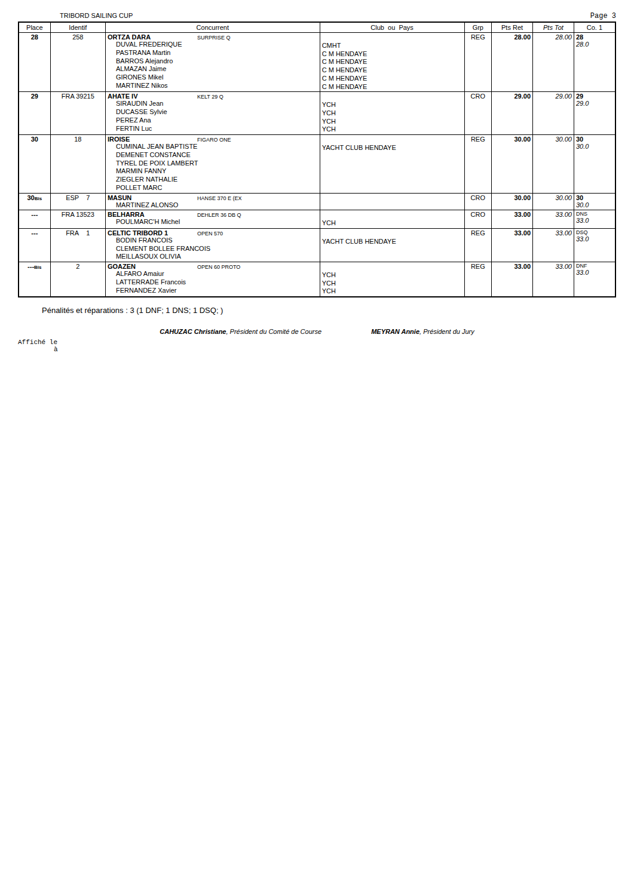TRIBORD SAILING CUP
Page 3
| Place | Identif | Concurrent | Club ou Pays | Grp | Pts Ret | Pts Tot | Co. 1 |
| --- | --- | --- | --- | --- | --- | --- | --- |
| 28 | 258 | ORTZA DARA SURPRISE Q DUVAL FREDERIQUE PASTRANA Martin BARROS Alejandro ALMAZAN Jaime GIRONES Mikel MARTINEZ Nikos | CMHT C M HENDAYE C M HENDAYE C M HENDAYE C M HENDAYE C M HENDAYE | REG | 28.00 | 28.00 | 28 28.0 |
| 29 | FRA 39215 | AHATE IV KELT 29 Q SIRAUDIN Jean DUCASSE Sylvie PEREZ Ana FERTIN Luc | YCH YCH YCH YCH | CRO | 29.00 | 29.00 | 29 29.0 |
| 30 | 18 | IROISE FIGARO ONE CUMINAL JEAN BAPTISTE DEMENET CONSTANCE TYREL DE POIX LAMBERT MARMIN FANNY ZIEGLER NATHALIE POLLET MARC | YACHT CLUB HENDAYE | REG | 30.00 | 30.00 | 30 30.0 |
| 30 Bis | ESP 7 | MASUN HANSE 370 E (EX MARTINEZ ALONSO | | CRO | 30.00 | 30.00 | 30 30.0 |
| --- | FRA 13523 | BELHARRA DEHLER 36 DB Q POULMARC'H Michel | YCH | CRO | 33.00 | 33.00 | DNS 33.0 |
| --- | FRA 1 | CELTIC TRIBORD 1 OPEN 570 BODIN FRANCOIS CLEMENT BOLLEE FRANCOIS MEILLASOUX OLIVIA | YACHT CLUB HENDAYE | REG | 33.00 | 33.00 | DSQ 33.0 |
| --- Bis | 2 | GOAZEN OPEN 60 PROTO ALFARO Amaiur LATTERRADE Francois FERNANDEZ Xavier | YCH YCH YCH | REG | 33.00 | 33.00 | DNF 33.0 |
Pénalités et réparations : 3 (1 DNF; 1 DNS; 1 DSQ; )
CAHUZAC Christiane, Président du Comité de Course MEYRAN Annie, Président du Jury
Affiché le
à